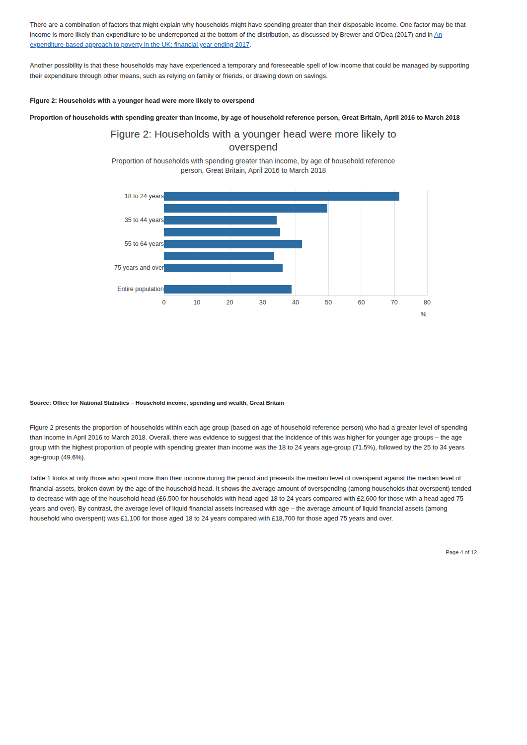There are a combination of factors that might explain why households might have spending greater than their disposable income. One factor may be that income is more likely than expenditure to be underreported at the bottom of the distribution, as discussed by Brewer and O'Dea (2017) and in An expenditure-based approach to poverty in the UK: financial year ending 2017.
Another possibility is that these households may have experienced a temporary and foreseeable spell of low income that could be managed by supporting their expenditure through other means, such as relying on family or friends, or drawing down on savings.
Figure 2: Households with a younger head were more likely to overspend
Proportion of households with spending greater than income, by age of household reference person, Great Britain, April 2016 to March 2018
Figure 2: Households with a younger head were more likely to
overspend
Proportion of households with spending greater than income, by age of household reference
person, Great Britain, April 2016 to March 2018
| 18 to 24 years | |
| 35 to 44 years | |
| 55 to 64 years | |
| 75 years and over | |
| Entire population | |
0 10 20 30 40 50 60 70 80
%
Source: Office for National Statistics – Household income, spending and wealth, Great Britain
Figure 2 presents the proportion of households within each age group (based on age of household reference person) who had a greater level of spending than income in April 2016 to March 2018. Overall, there was evidence to suggest that the incidence of this was higher for younger age groups – the age group with the highest proportion of people with spending greater than income was the 18 to 24 years age-group (71.5%), followed by the 25 to 34 years age-group (49.6%).
Table 1 looks at only those who spent more than their income during the period and presents the median level of overspend against the median level of financial assets, broken down by the age of the household head. It shows the average amount of overspending (among households that overspent) tended to decrease with age of the household head (£6,500 for households with head aged 18 to 24 years compared with £2,600 for those with a head aged 75 years and over). By contrast, the average level of liquid financial assets increased with age – the average amount of liquid financial assets (among household who overspent) was £1,100 for those aged 18 to 24 years compared with £18,700 for those aged 75 years and over.
Page 4 of 12